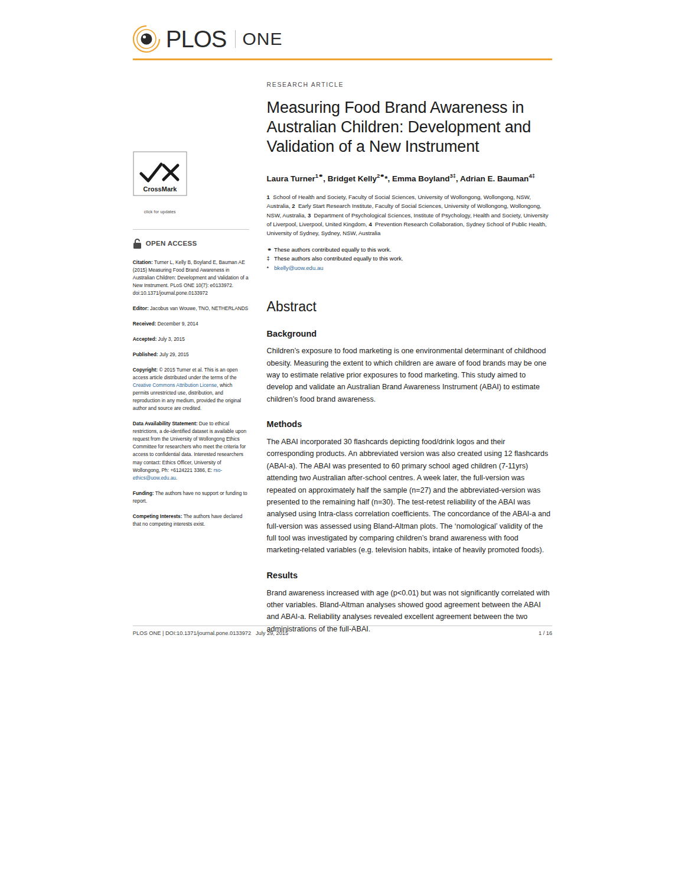PLOS
ONE
CrossMark
click for updates
OPEN ACCESS
Citation: Turner L, Kelly B, Boyland E, Bauman AE (2015) Measuring Food Brand Awareness in Australian Children: Development and Validation of a New Instrument. PLoS ONE 10(7): e0133972. doi:10.1371/journal.pone.0133972
Editor: Jacobus van Wouwe, TNO, NETHERLANDS
Received: December 9, 2014
Accepted: July 3, 2015
Published: July 29, 2015
Copyright: © 2015 Turner et al. This is an open access article distributed under the terms of the Creative Commons Attribution License, which permits unrestricted use, distribution, and reproduction in any medium, provided the original author and source are credited.
Data Availability Statement: Due to ethical restrictions, a de-identified dataset is available upon request from the University of Wollongong Ethics Committee for researchers who meet the criteria for access to confidential data. Interested researchers may contact: Ethics Officer, University of Wollongong, Ph: +6124221 3386, E: rso-ethics@uow.edu.au.
Funding: The authors have no support or funding to report.
Competing Interests: The authors have declared that no competing interests exist.
RESEARCH ARTICLE
Measuring Food Brand Awareness in Australian Children: Development and Validation of a New Instrument
Laura Turner1⚭, Bridget Kelly2⚭*, Emma Boyland3‡, Adrian E. Bauman4‡
1 School of Health and Society, Faculty of Social Sciences, University of Wollongong, Wollongong, NSW, Australia, 2 Early Start Research Institute, Faculty of Social Sciences, University of Wollongong, Wollongong, NSW, Australia, 3 Department of Psychological Sciences, Institute of Psychology, Health and Society, University of Liverpool, Liverpool, United Kingdom, 4 Prevention Research Collaboration, Sydney School of Public Health, University of Sydney, Sydney, NSW, Australia
⚭ These authors contributed equally to this work.
‡ These authors also contributed equally to this work.
* bkelly@uow.edu.au
Abstract
Background
Children’s exposure to food marketing is one environmental determinant of childhood obesity. Measuring the extent to which children are aware of food brands may be one way to estimate relative prior exposures to food marketing. This study aimed to develop and validate an Australian Brand Awareness Instrument (ABAI) to estimate children’s food brand awareness.
Methods
The ABAI incorporated 30 flashcards depicting food/drink logos and their corresponding products. An abbreviated version was also created using 12 flashcards (ABAI-a). The ABAI was presented to 60 primary school aged children (7-11yrs) attending two Australian after-school centres. A week later, the full-version was repeated on approximately half the sample (n=27) and the abbreviated-version was presented to the remaining half (n=30). The test-retest reliability of the ABAI was analysed using Intra-class correlation coefficients. The concordance of the ABAI-a and full-version was assessed using Bland-Altman plots. The ‘nomological’ validity of the full tool was investigated by comparing children’s brand awareness with food marketing-related variables (e.g. television habits, intake of heavily promoted foods).
Results
Brand awareness increased with age (p<0.01) but was not significantly correlated with other variables. Bland-Altman analyses showed good agreement between the ABAI and ABAI-a. Reliability analyses revealed excellent agreement between the two administrations of the full-ABAI.
PLOS ONE | DOI:10.1371/journal.pone.0133972 July 29, 2015 1 / 16